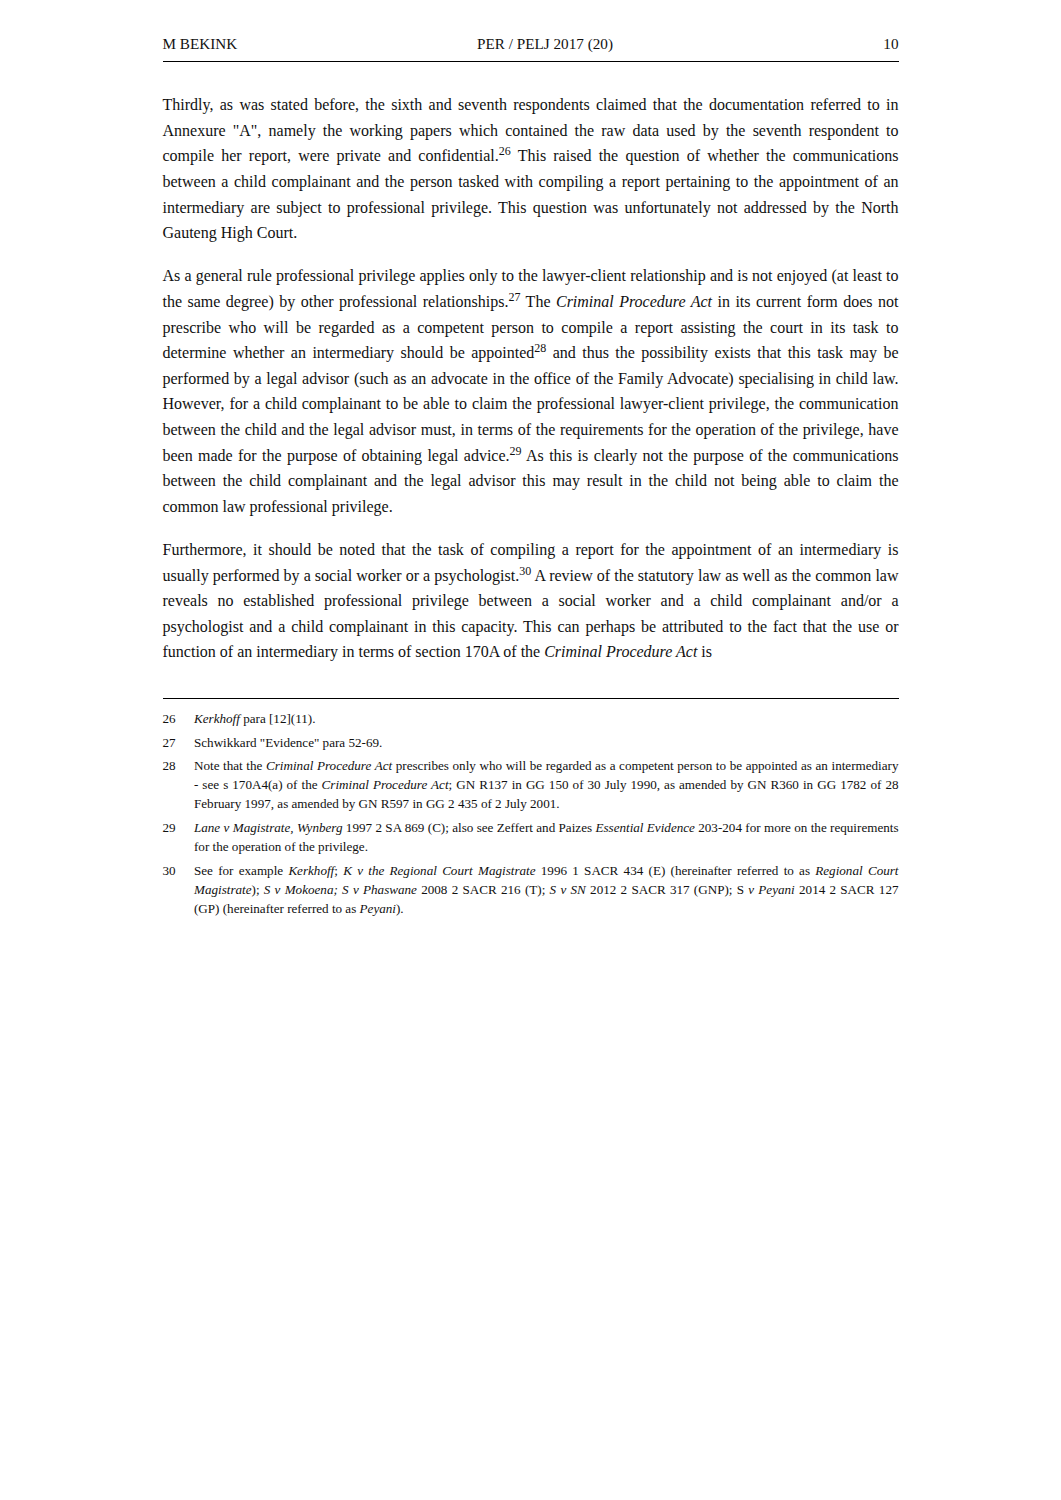M BEKINK PER / PELJ 2017 (20) 10
Thirdly, as was stated before, the sixth and seventh respondents claimed that the documentation referred to in Annexure "A", namely the working papers which contained the raw data used by the seventh respondent to compile her report, were private and confidential.26 This raised the question of whether the communications between a child complainant and the person tasked with compiling a report pertaining to the appointment of an intermediary are subject to professional privilege. This question was unfortunately not addressed by the North Gauteng High Court.
As a general rule professional privilege applies only to the lawyer-client relationship and is not enjoyed (at least to the same degree) by other professional relationships.27 The Criminal Procedure Act in its current form does not prescribe who will be regarded as a competent person to compile a report assisting the court in its task to determine whether an intermediary should be appointed28 and thus the possibility exists that this task may be performed by a legal advisor (such as an advocate in the office of the Family Advocate) specialising in child law. However, for a child complainant to be able to claim the professional lawyer-client privilege, the communication between the child and the legal advisor must, in terms of the requirements for the operation of the privilege, have been made for the purpose of obtaining legal advice.29 As this is clearly not the purpose of the communications between the child complainant and the legal advisor this may result in the child not being able to claim the common law professional privilege.
Furthermore, it should be noted that the task of compiling a report for the appointment of an intermediary is usually performed by a social worker or a psychologist.30 A review of the statutory law as well as the common law reveals no established professional privilege between a social worker and a child complainant and/or a psychologist and a child complainant in this capacity. This can perhaps be attributed to the fact that the use or function of an intermediary in terms of section 170A of the Criminal Procedure Act is
26 Kerkhoff para [12](11).
27 Schwikkard "Evidence" para 52-69.
28 Note that the Criminal Procedure Act prescribes only who will be regarded as a competent person to be appointed as an intermediary - see s 170A4(a) of the Criminal Procedure Act; GN R137 in GG 150 of 30 July 1990, as amended by GN R360 in GG 1782 of 28 February 1997, as amended by GN R597 in GG 2 435 of 2 July 2001.
29 Lane v Magistrate, Wynberg 1997 2 SA 869 (C); also see Zeffert and Paizes Essential Evidence 203-204 for more on the requirements for the operation of the privilege.
30 See for example Kerkhoff; K v the Regional Court Magistrate 1996 1 SACR 434 (E) (hereinafter referred to as Regional Court Magistrate); S v Mokoena; S v Phaswane 2008 2 SACR 216 (T); S v SN 2012 2 SACR 317 (GNP); S v Peyani 2014 2 SACR 127 (GP) (hereinafter referred to as Peyani).